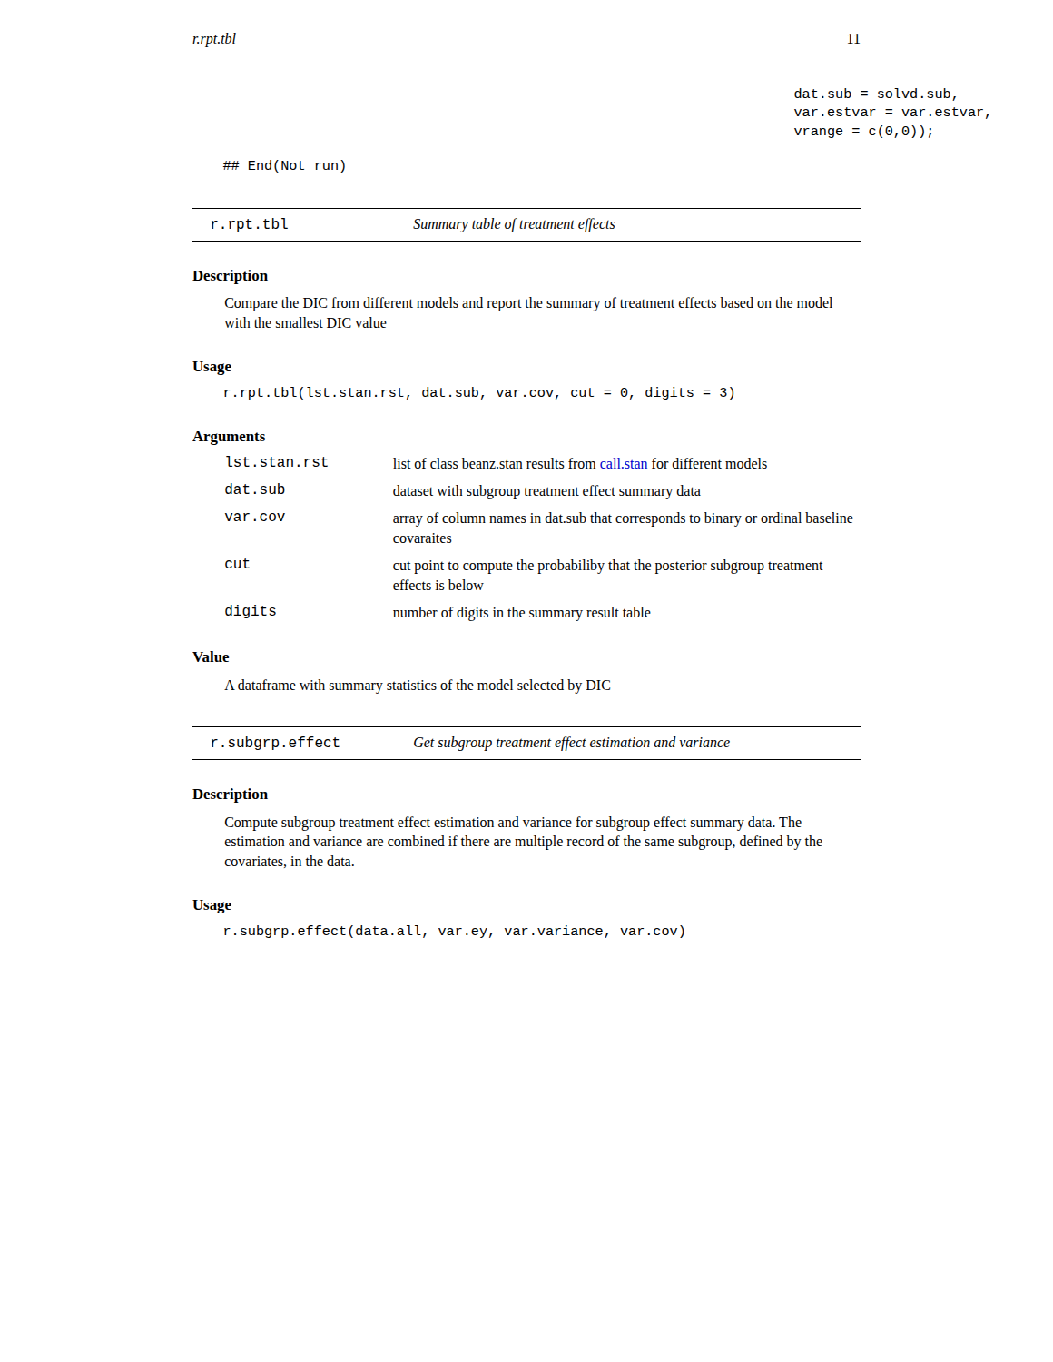r.rpt.tbl 11
                                    dat.sub = solvd.sub,
                                    var.estvar = var.estvar,
                                    vrange = c(0,0));
## End(Not run)
r.rpt.tbl Summary table of treatment effects
Description
Compare the DIC from different models and report the summary of treatment effects based on the model with the smallest DIC value
Usage
r.rpt.tbl(lst.stan.rst, dat.sub, var.cov, cut = 0, digits = 3)
Arguments
lst.stan.rst
list of class beanz.stan results from call.stan for different models
dat.sub
dataset with subgroup treatment effect summary data
var.cov
array of column names in dat.sub that corresponds to binary or ordinal baseline covaraites
cut
cut point to compute the probabiliby that the posterior subgroup treatment effects is below
digits
number of digits in the summary result table
Value
A dataframe with summary statistics of the model selected by DIC
r.subgrp.effect Get subgroup treatment effect estimation and variance
Description
Compute subgroup treatment effect estimation and variance for subgroup effect summary data. The estimation and variance are combined if there are multiple record of the same subgroup, defined by the covariates, in the data.
Usage
r.subgrp.effect(data.all, var.ey, var.variance, var.cov)